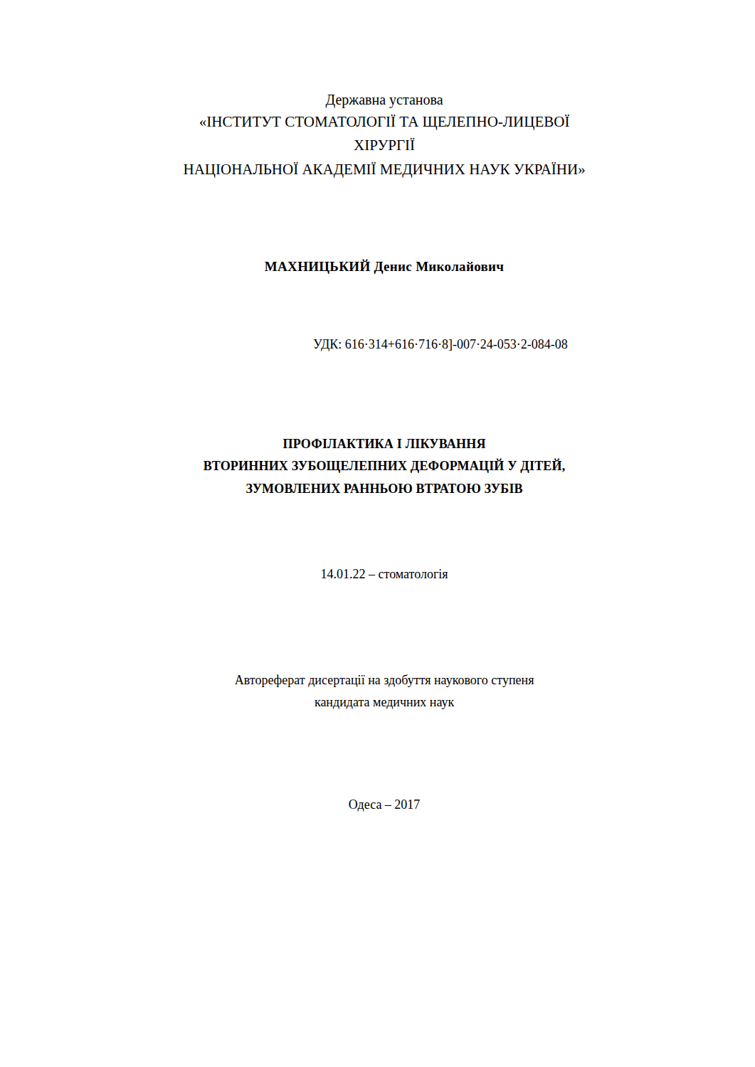Державна установа
«Інститут стоматології та щелепно-лицевої хірургії
Національної академії медичних наук України»
Махницький Денис Миколайович
УДК: 616·314+616·716·8]-007·24-053·2-084-08
Профілактика і лікування
вторинних зубощелепних деформацій у дітей,
зумовлених ранньою втратою зубів
14.01.22 – стоматологія
Автореферат дисертації на здобуття наукового ступеня
кандидата медичних наук
Одеса – 2017